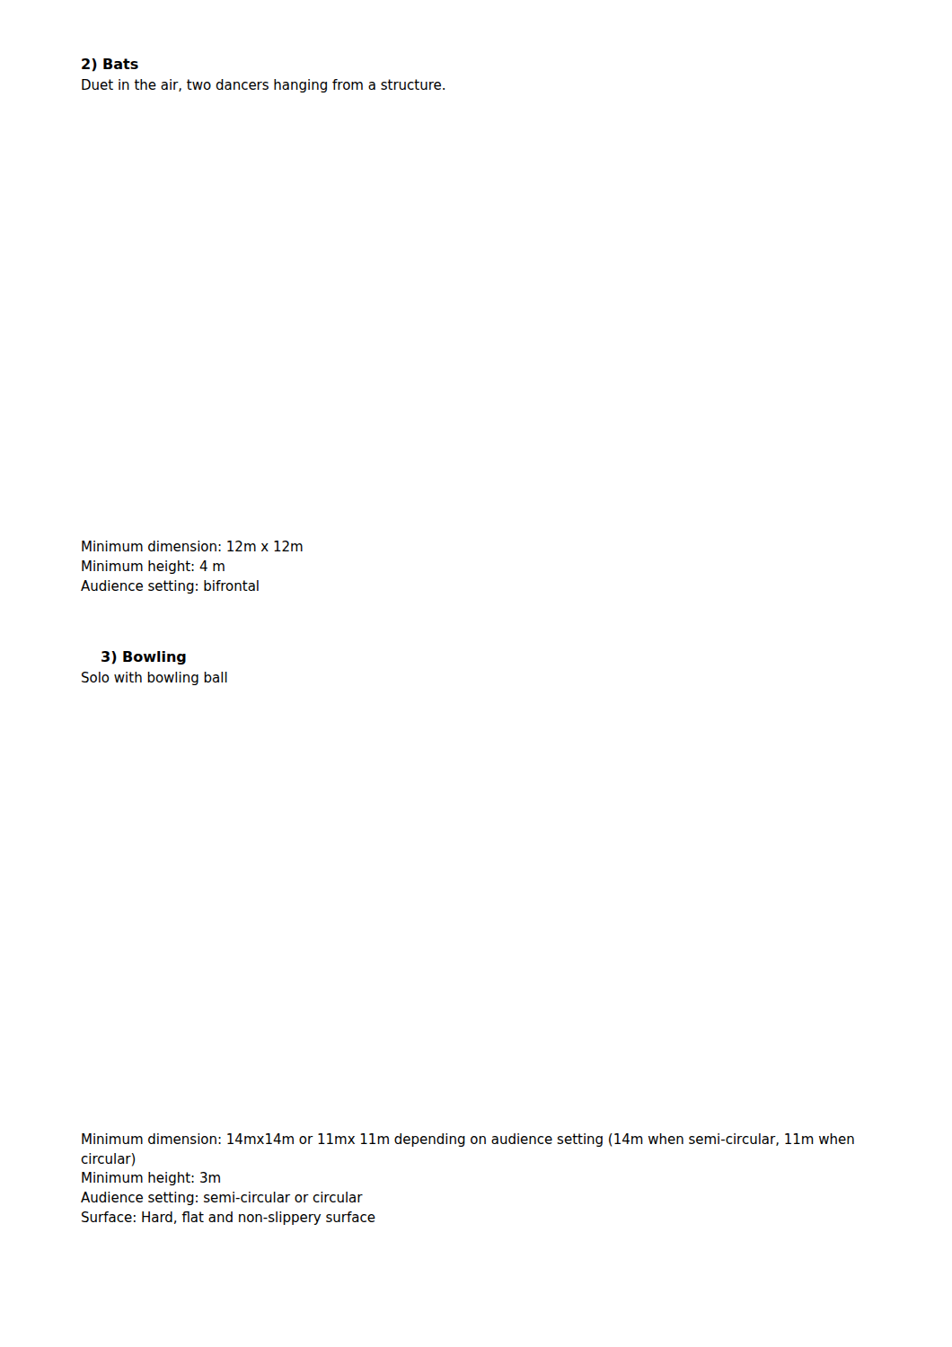2) Bats
Duet in the air, two dancers hanging from a structure.
Minimum dimension: 12m x 12m
Minimum height: 4 m
Audience setting: bifrontal
3) Bowling
Solo with bowling ball
Minimum dimension: 14mx14m or 11mx 11m depending on audience setting (14m when semi-circular, 11m when circular)
Minimum height: 3m
Audience setting: semi-circular or circular
Surface: Hard, flat and non-slippery surface